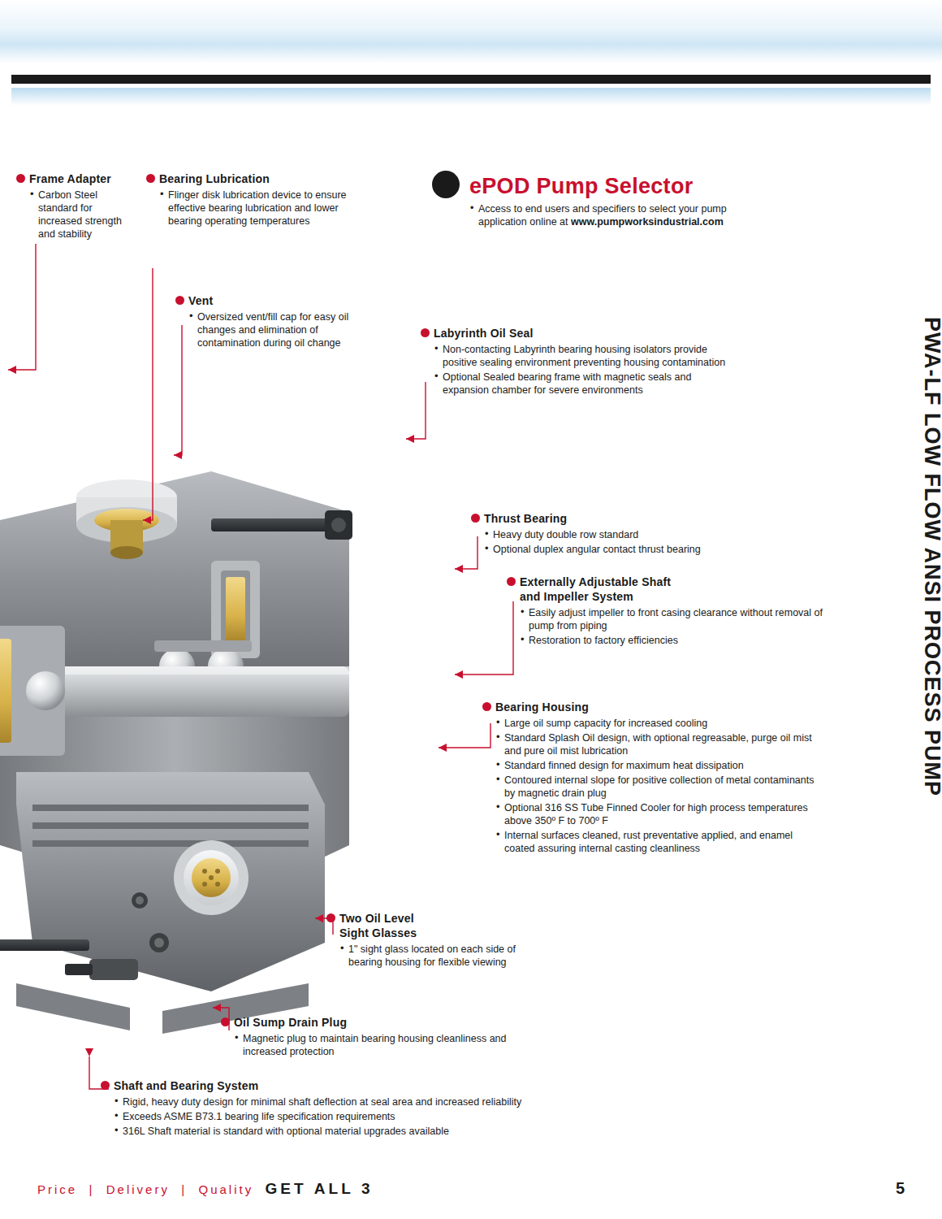PWA-LF LOW FLOW ANSI PROCESS PUMP
Frame Adapter
Carbon Steel standard for increased strength and stability
Bearing Lubrication
Flinger disk lubrication device to ensure effective bearing lubrication and lower bearing operating temperatures
Vent
Oversized vent/fill cap for easy oil changes and elimination of contamination during oil change
Labyrinth Oil Seal
Non-contacting Labyrinth bearing housing isolators provide positive sealing environment preventing housing contamination
Optional Sealed bearing frame with magnetic seals and expansion chamber for severe environments
Thrust Bearing
Heavy duty double row standard
Optional duplex angular contact thrust bearing
Externally Adjustable Shaft
and Impeller System
Easily adjust impeller to front casing clearance without removal of pump from piping
Restoration to factory efficiencies
Bearing Housing
Large oil sump capacity for increased cooling
Standard Splash Oil design, with optional regreasable, purge oil mist and pure oil mist lubrication
Standard finned design for maximum heat dissipation
Contoured internal slope for positive collection of metal contaminants by magnetic drain plug
Optional 316 SS Tube Finned Cooler for high process temperatures above 350º F to 700º F
Internal surfaces cleaned, rust preventative applied, and enamel coated assuring internal casting cleanliness
Two Oil Level
Sight Glasses
1" sight glass located on each side of bearing housing for flexible viewing
Oil Sump Drain Plug
Magnetic plug to maintain bearing housing cleanliness and increased protection
Shaft and Bearing System
Rigid, heavy duty design for minimal shaft deflection at seal area and increased reliability
Exceeds ASME B73.1 bearing life specification requirements
316L Shaft material is standard with optional material upgrades available
ePOD Pump Selector
Access to end users and specifiers to select your pump application online at www.pumpworksindustrial.com
Price | Delivery | Quality GET ALL 3
5